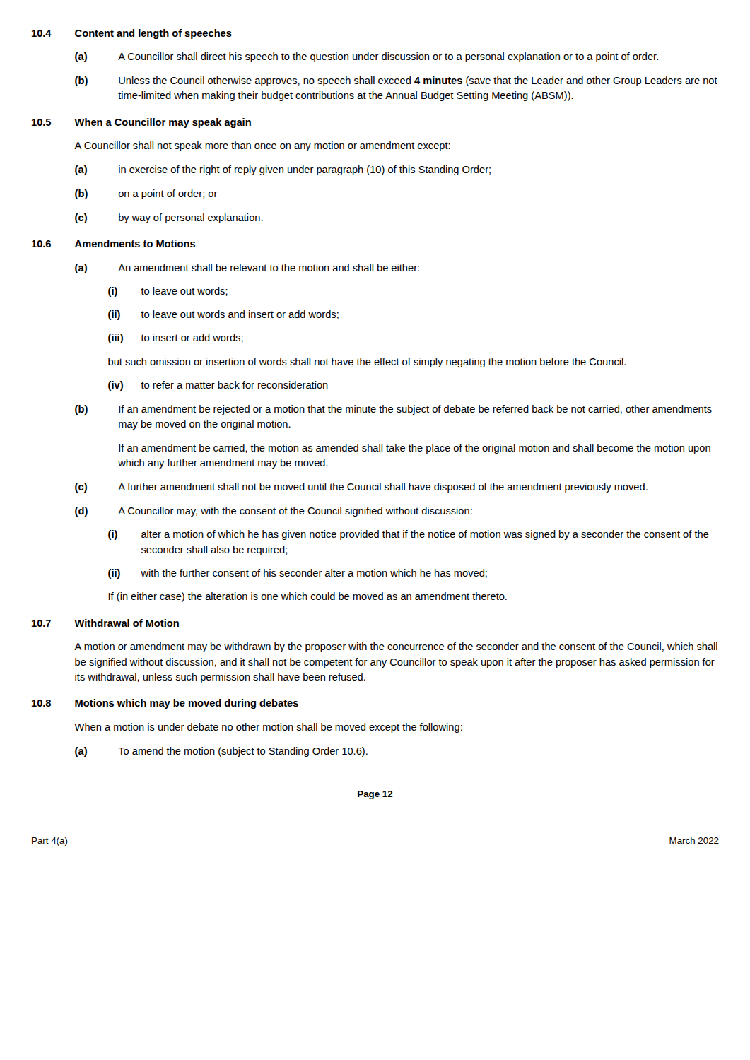10.4
Content and length of speeches
(a)
A Councillor shall direct his speech to the question under discussion or to a personal explanation or to a point of order.
(b)
Unless the Council otherwise approves, no speech shall exceed 4 minutes (save that the Leader and other Group Leaders are not time-limited when making their budget contributions at the Annual Budget Setting Meeting (ABSM)).
10.5
When a Councillor may speak again
A Councillor shall not speak more than once on any motion or amendment except:
(a)
in exercise of the right of reply given under paragraph (10) of this Standing Order;
(b)
on a point of order; or
(c)
by way of personal explanation.
10.6
Amendments to Motions
(a)
An amendment shall be relevant to the motion and shall be either:
(i)
to leave out words;
(ii)
to leave out words and insert or add words;
(iii)
to insert or add words;
but such omission or insertion of words shall not have the effect of simply negating the motion before the Council.
(iv)
to refer a matter back for reconsideration
(b)
If an amendment be rejected or a motion that the minute the subject of debate be referred back be not carried, other amendments may be moved on the original motion.
If an amendment be carried, the motion as amended shall take the place of the original motion and shall become the motion upon which any further amendment may be moved.
(c)
A further amendment shall not be moved until the Council shall have disposed of the amendment previously moved.
(d)
A Councillor may, with the consent of the Council signified without discussion:
(i)
alter a motion of which he has given notice provided that if the notice of motion was signed by a seconder the consent of the seconder shall also be required;
(ii)
with the further consent of his seconder alter a motion which he has moved;
If (in either case) the alteration is one which could be moved as an amendment thereto.
10.7
Withdrawal of Motion
A motion or amendment may be withdrawn by the proposer with the concurrence of the seconder and the consent of the Council, which shall be signified without discussion, and it shall not be competent for any Councillor to speak upon it after the proposer has asked permission for its withdrawal, unless such permission shall have been refused.
10.8
Motions which may be moved during debates
When a motion is under debate no other motion shall be moved except the following:
(a)
To amend the motion (subject to Standing Order 10.6).
Page 12
Part 4(a) March 2022